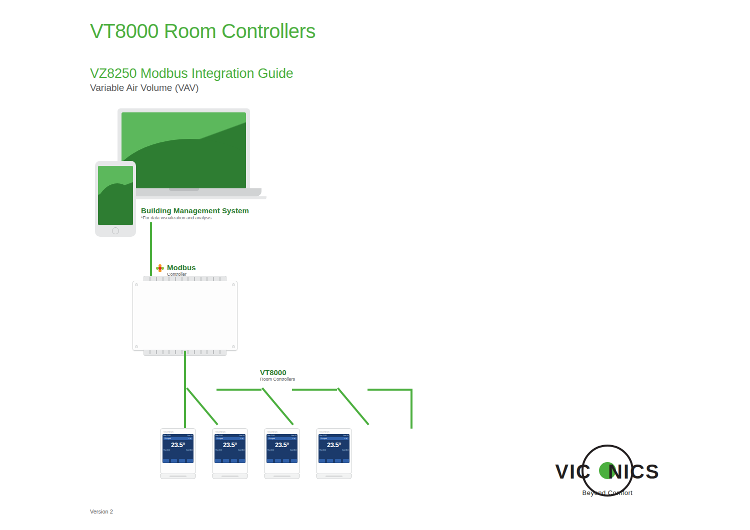VT8000 Room Controllers
VZ8250 Modbus Integration Guide
Variable Air Volume (VAV)
Building Management System *For data visualization and analysis
Modbus Controller
VT8000 Room Controllers
VICONICS
Mon 12:00 Fan On
Occupied▲ ▼
23.5°
Heat 21.0 Cool 24.0
VICONICS
Mon 12:00 Fan On
Occupied▲ ▼
23.5°
Heat 21.0 Cool 24.0
VICONICS
Mon 12:00 Fan On
Occupied▲ ▼
23.5°
Heat 21.0 Cool 24.0
VICONICS
Mon 12:00 Fan On
Occupied▲ ▼
23.5°
Heat 21.0 Cool 24.0
VICONICS
Beyond Comfort
Version 2